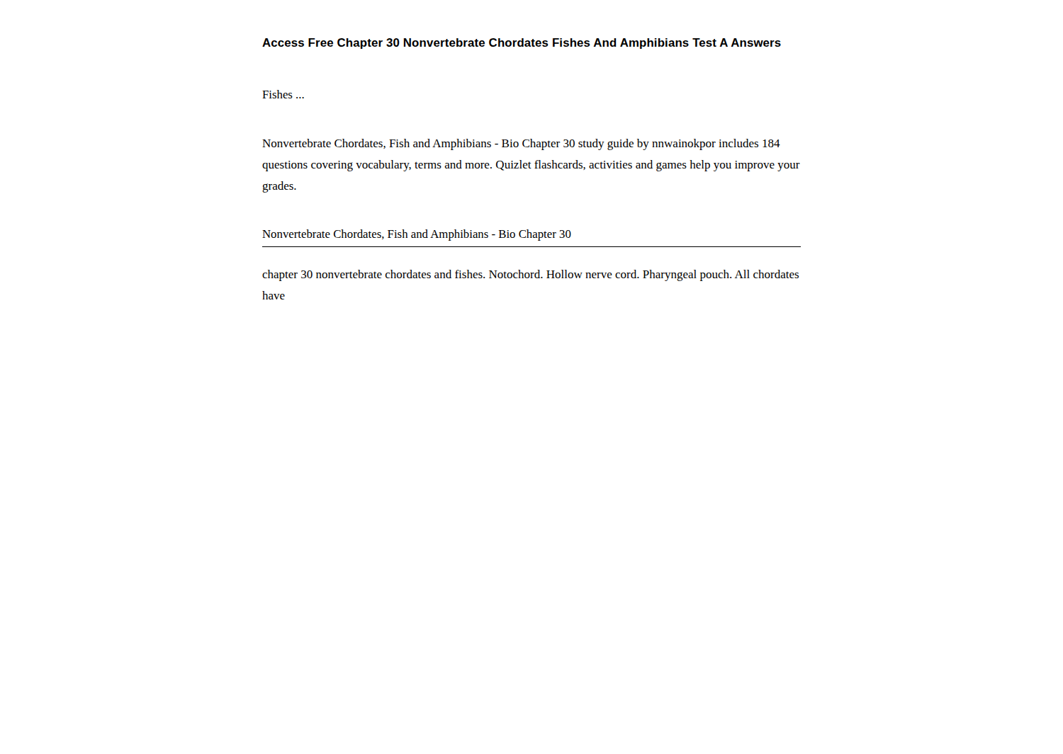Access Free Chapter 30 Nonvertebrate Chordates Fishes And Amphibians Test A Answers
Fishes ...
Nonvertebrate Chordates, Fish and Amphibians - Bio Chapter 30 study guide by nnwainokpor includes 184 questions covering vocabulary, terms and more. Quizlet flashcards, activities and games help you improve your grades.
Nonvertebrate Chordates, Fish and Amphibians - Bio Chapter 30
chapter 30 nonvertebrate chordates and fishes. Notochord. Hollow nerve cord. Pharyngeal pouch. All chordates have